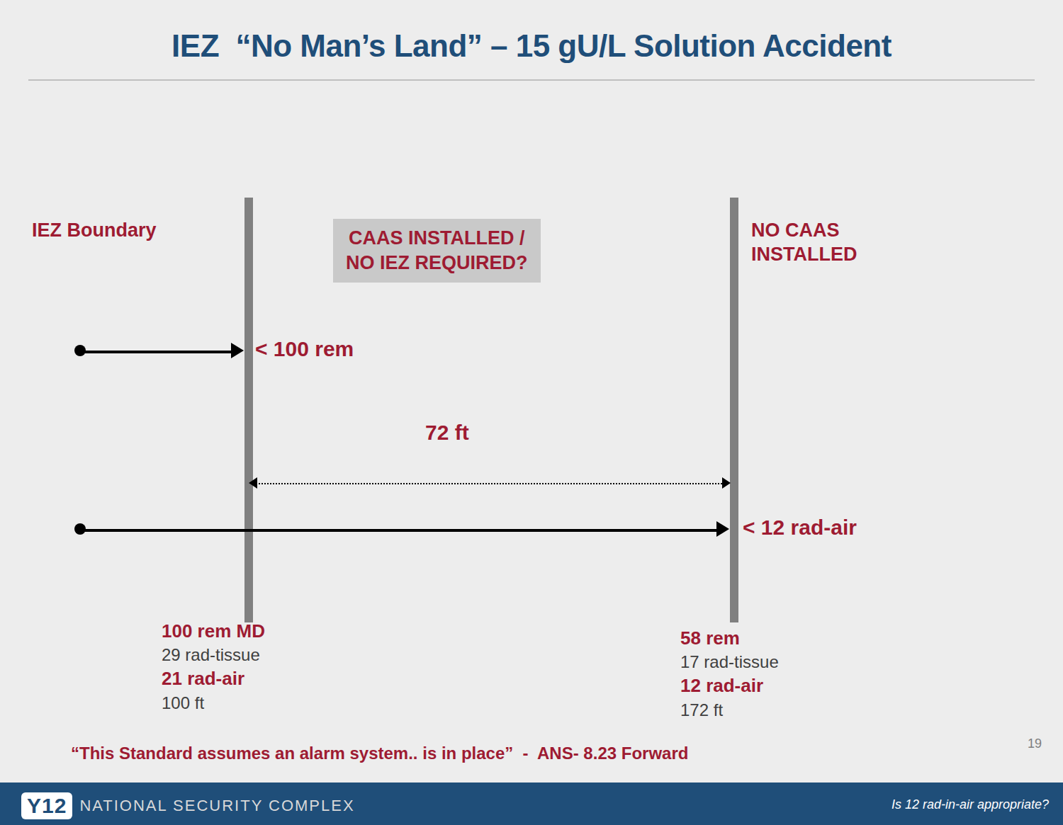IEZ “No Man’s Land” – 15 gU/L Solution Accident
IEZ Boundary
NO CAAS
INSTALLED
CAAS INSTALLED /
NO IEZ REQUIRED?
< 100 rem
72 ft
< 12 rad-air
100 rem MD
29 rad-tissue
21 rad-air
100 ft
58 rem
17 rad-tissue
12 rad-air
172 ft
“This Standard assumes an alarm system.. is in place” - ANS- 8.23 Forward
19
Y12 NATIONAL SECURITY COMPLEX
Is 12 rad-in-air appropriate?